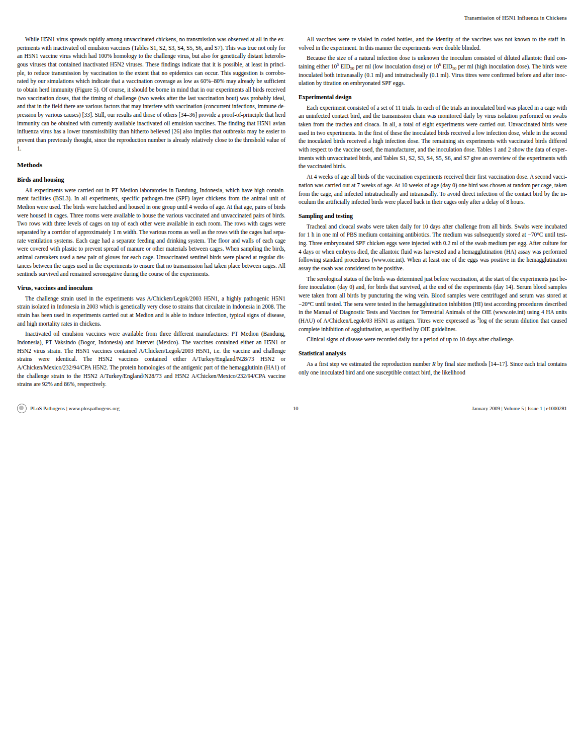Transmission of H5N1 Influenza in Chickens
While H5N1 virus spreads rapidly among unvaccinated chickens, no transmission was observed at all in the experiments with inactivated oil emulsion vaccines (Tables S1, S2, S3, S4, S5, S6, and S7). This was true not only for an H5N1 vaccine virus which had 100% homology to the challenge virus, but also for genetically distant heterologous viruses that contained inactivated H5N2 viruses. These findings indicate that it is possible, at least in principle, to reduce transmission by vaccination to the extent that no epidemics can occur. This suggestion is corroborated by our simulations which indicate that a vaccination coverage as low as 60%–80% may already be sufficient to obtain herd immunity (Figure 5). Of course, it should be borne in mind that in our experiments all birds received two vaccination doses, that the timing of challenge (two weeks after the last vaccination bout) was probably ideal, and that in the field there are various factors that may interfere with vaccination (concurrent infections, immune depression by various causes) [33]. Still, our results and those of others [34–36] provide a proof-of-principle that herd immunity can be obtained with currently available inactivated oil emulsion vaccines. The finding that H5N1 avian influenza virus has a lower transmissibility than hitherto believed [26] also implies that outbreaks may be easier to prevent than previously thought, since the reproduction number is already relatively close to the threshold value of 1.
Methods
Birds and housing
All experiments were carried out in PT Medion laboratories in Bandung, Indonesia, which have high containment facilities (BSL3). In all experiments, specific pathogen-free (SPF) layer chickens from the animal unit of Medion were used. The birds were hatched and housed in one group until 4 weeks of age. At that age, pairs of birds were housed in cages. Three rooms were available to house the various vaccinated and unvaccinated pairs of birds. Two rows with three levels of cages on top of each other were available in each room. The rows with cages were separated by a corridor of approximately 1 m width. The various rooms as well as the rows with the cages had separate ventilation systems. Each cage had a separate feeding and drinking system. The floor and walls of each cage were covered with plastic to prevent spread of manure or other materials between cages. When sampling the birds, animal caretakers used a new pair of gloves for each cage. Unvaccinated sentinel birds were placed at regular distances between the cages used in the experiments to ensure that no transmission had taken place between cages. All sentinels survived and remained seronegative during the course of the experiments.
Virus, vaccines and inoculum
The challenge strain used in the experiments was A/Chicken/Legok/2003 H5N1, a highly pathogenic H5N1 strain isolated in Indonesia in 2003 which is genetically very close to strains that circulate in Indonesia in 2008. The strain has been used in experiments carried out at Medion and is able to induce infection, typical signs of disease, and high mortality rates in chickens.
Inactivated oil emulsion vaccines were available from three different manufactures: PT Medion (Bandung, Indonesia), PT Vaksindo (Bogor, Indonesia) and Intervet (Mexico). The vaccines contained either an H5N1 or H5N2 virus strain. The H5N1 vaccines contained A/Chicken/Legok/2003 H5N1, i.e. the vaccine and challenge strains were identical. The H5N2 vaccines contained either A/Turkey/England/N28/73 H5N2 or A/Chicken/Mexico/232/94/CPA H5N2. The protein homologies of the antigenic part of the hemagglutinin (HA1) of the challenge strain to the H5N2 A/Turkey/England/N28/73 and H5N2 A/Chicken/Mexico/232/94/CPA vaccine strains are 92% and 86%, respectively.
All vaccines were re-vialed in coded bottles, and the identity of the vaccines was not known to the staff involved in the experiment. In this manner the experiments were double blinded.
Because the size of a natural infection dose is unknown the inoculum consisted of diluted allantoic fluid containing either 105 EID50 per ml (low inoculation dose) or 106 EID50 per ml (high inoculation dose). The birds were inoculated both intranasally (0.1 ml) and intratracheally (0.1 ml). Virus titres were confirmed before and after inoculation by titration on embryonated SPF eggs.
Experimental design
Each experiment consisted of a set of 11 trials. In each of the trials an inoculated bird was placed in a cage with an uninfected contact bird, and the transmission chain was monitored daily by virus isolation performed on swabs taken from the trachea and cloaca. In all, a total of eight experiments were carried out. Unvaccinated birds were used in two experiments. In the first of these the inoculated birds received a low infection dose, while in the second the inoculated birds received a high infection dose. The remaining six experiments with vaccinated birds differed with respect to the vaccine used, the manufacturer, and the inoculation dose. Tables 1 and 2 show the data of experiments with unvaccinated birds, and Tables S1, S2, S3, S4, S5, S6, and S7 give an overview of the experiments with the vaccinated birds.
At 4 weeks of age all birds of the vaccination experiments received their first vaccination dose. A second vaccination was carried out at 7 weeks of age. At 10 weeks of age (day 0) one bird was chosen at random per cage, taken from the cage, and infected intratracheally and intranasally. To avoid direct infection of the contact bird by the inoculum the artificially infected birds were placed back in their cages only after a delay of 8 hours.
Sampling and testing
Tracheal and cloacal swabs were taken daily for 10 days after challenge from all birds. Swabs were incubated for 1 h in one ml of PBS medium containing antibiotics. The medium was subsequently stored at −70°C until testing. Three embryonated SPF chicken eggs were injected with 0.2 ml of the swab medium per egg. After culture for 4 days or when embryos died, the allantoic fluid was harvested and a hemagglutination (HA) assay was performed following standard procedures (www.oie.int). When at least one of the eggs was positive in the hemagglutination assay the swab was considered to be positive.
The serological status of the birds was determined just before vaccination, at the start of the experiments just before inoculation (day 0) and, for birds that survived, at the end of the experiments (day 14). Serum blood samples were taken from all birds by puncturing the wing vein. Blood samples were centrifuged and serum was stored at −20°C until tested. The sera were tested in the hemagglutination inhibition (HI) test according procedures described in the Manual of Diagnostic Tests and Vaccines for Terrestrial Animals of the OIE (www.oie.int) using 4 HA units (HAU) of A/Chicken/Legok/03 H5N1 as antigen. Titres were expressed as 2log of the serum dilution that caused complete inhibition of agglutination, as specified by OIE guidelines.
Clinical signs of disease were recorded daily for a period of up to 10 days after challenge.
Statistical analysis
As a first step we estimated the reproduction number R by final size methods [14–17]. Since each trial contains only one inoculated bird and one susceptible contact bird, the likelihood
PLoS Pathogens | www.plospathogens.org
10
January 2009 | Volume 5 | Issue 1 | e1000281